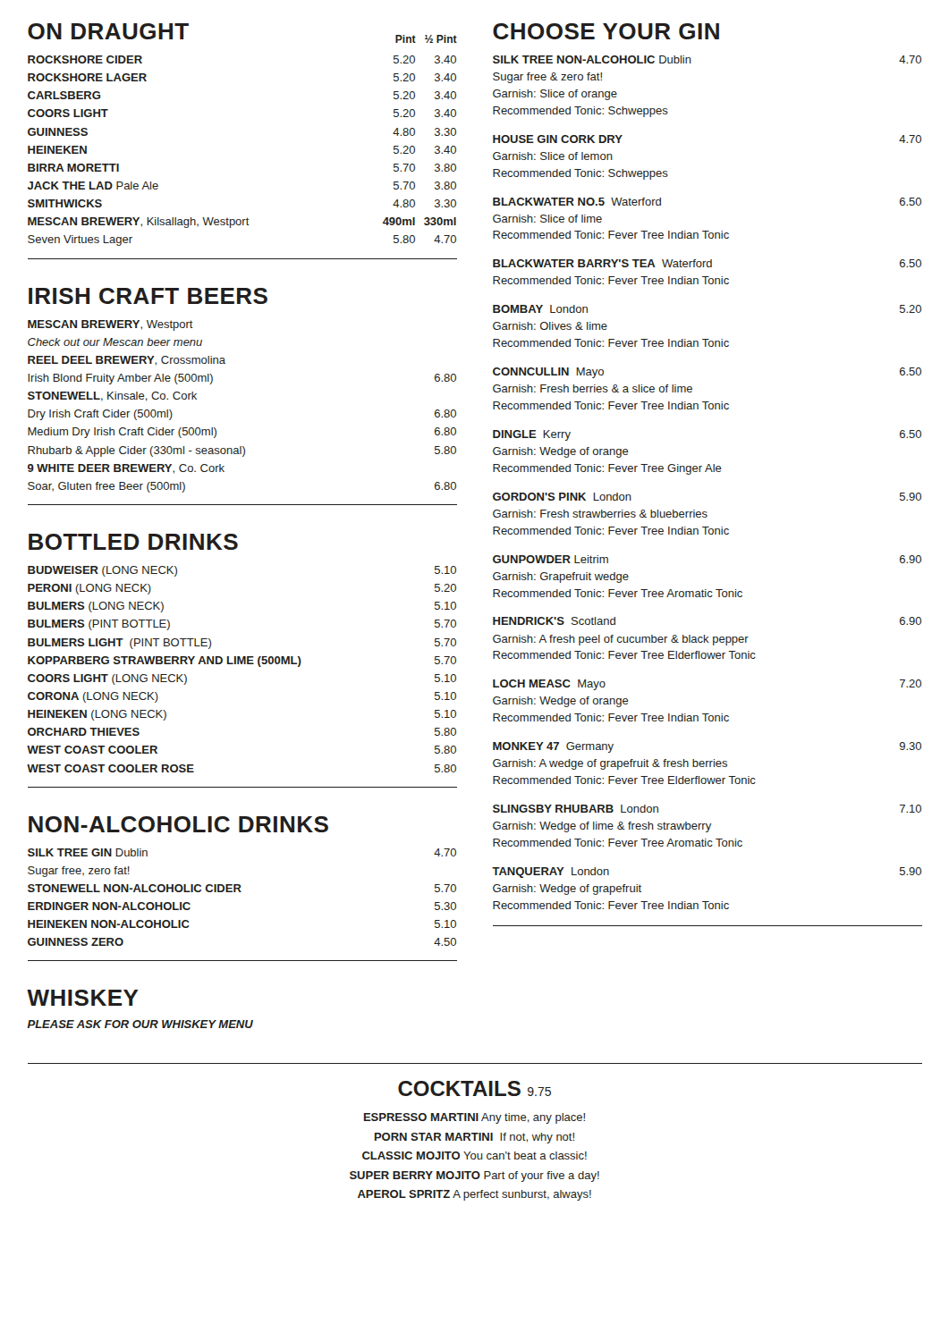On Draught Pint ½ Pint
Rockshore Cider 5.203.40
Rockshore Lager 5.203.40
Carlsberg 5.203.40
Coors Light 5.203.40
Guinness 4.803.30
Heineken 5.203.40
Birra Moretti 5.703.80
Jack The Lad Pale Ale 5.703.80
Smithwicks 4.803.30
Mescan Brewery, Kilsallagh, Westport 490ml 330ml
Seven Virtues Lager 5.804.70
Irish Craft Beers
Mescan Brewery, Westport
Check out our Mescan beer menu
Reel Deel Brewery, Crossmolina
Irish Blond Fruity Amber Ale (500ml) 6.80
Stonewell, Kinsale, Co. Cork
Dry Irish Craft Cider (500ml) 6.80
Medium Dry Irish Craft Cider (500ml) 6.80
Rhubarb & Apple Cider (330ml - seasonal) 5.80
9 White Deer Brewery, Co. Cork
Soar, Gluten free Beer (500ml) 6.80
Bottled Drinks
Budweiser (LONG NECK) 5.10
Peroni (LONG NECK) 5.20
Bulmers (LONG NECK) 5.10
Bulmers (PINT BOTTLE) 5.70
Bulmers Light (PINT BOTTLE) 5.70
Kopparberg Strawberry and Lime (500ml) 5.70
Coors Light (LONG NECK) 5.10
Corona (LONG NECK) 5.10
Heineken (LONG NECK) 5.10
Orchard Thieves 5.80
West Coast Cooler 5.80
West Coast Cooler Rose 5.80
Non-Alcoholic Drinks
Silk Tree Gin Dublin 4.70
Sugar free, zero fat!
Stonewell Non-Alcoholic Cider 5.70
Erdinger Non-Alcoholic 5.30
Heineken Non-Alcoholic 5.10
Guinness Zero 4.50
Whiskey
Please ask for our whiskey menu
Choose Your Gin
Silk Tree Non-Alcoholic Dublin 4.70
Sugar free & zero fat!
Garnish: Slice of orange
Recommended Tonic: Schweppes
House Gin Cork Dry 4.70
Garnish: Slice of lemon
Recommended Tonic: Schweppes
Blackwater No.5 Waterford 6.50
Garnish: Slice of lime
Recommended Tonic: Fever Tree Indian Tonic
Blackwater Barry's Tea Waterford 6.50
Recommended Tonic: Fever Tree Indian Tonic
Bombay London 5.20
Garnish: Olives & lime
Recommended Tonic: Fever Tree Indian Tonic
Conncullin Mayo 6.50
Garnish: Fresh berries & a slice of lime
Recommended Tonic: Fever Tree Indian Tonic
Dingle Kerry 6.50
Garnish: Wedge of orange
Recommended Tonic: Fever Tree Ginger Ale
Gordon's Pink London 5.90
Garnish: Fresh strawberries & blueberries
Recommended Tonic: Fever Tree Indian Tonic
Gunpowder Leitrim 6.90
Garnish: Grapefruit wedge
Recommended Tonic: Fever Tree Aromatic Tonic
Hendrick's Scotland 6.90
Garnish: A fresh peel of cucumber & black pepper
Recommended Tonic: Fever Tree Elderflower Tonic
Loch Measc Mayo 7.20
Garnish: Wedge of orange
Recommended Tonic: Fever Tree Indian Tonic
Monkey 47 Germany 9.30
Garnish: A wedge of grapefruit & fresh berries
Recommended Tonic: Fever Tree Elderflower Tonic
Slingsby Rhubarb London 7.10
Garnish: Wedge of lime & fresh strawberry
Recommended Tonic: Fever Tree Aromatic Tonic
Tanqueray London 5.90
Garnish: Wedge of grapefruit
Recommended Tonic: Fever Tree Indian Tonic
Cocktails 9.75
Espresso Martini Any time, any place!
Porn Star Martini If not, why not!
Classic Mojito You can't beat a classic!
Super Berry Mojito Part of your five a day!
Aperol Spritz A perfect sunburst, always!